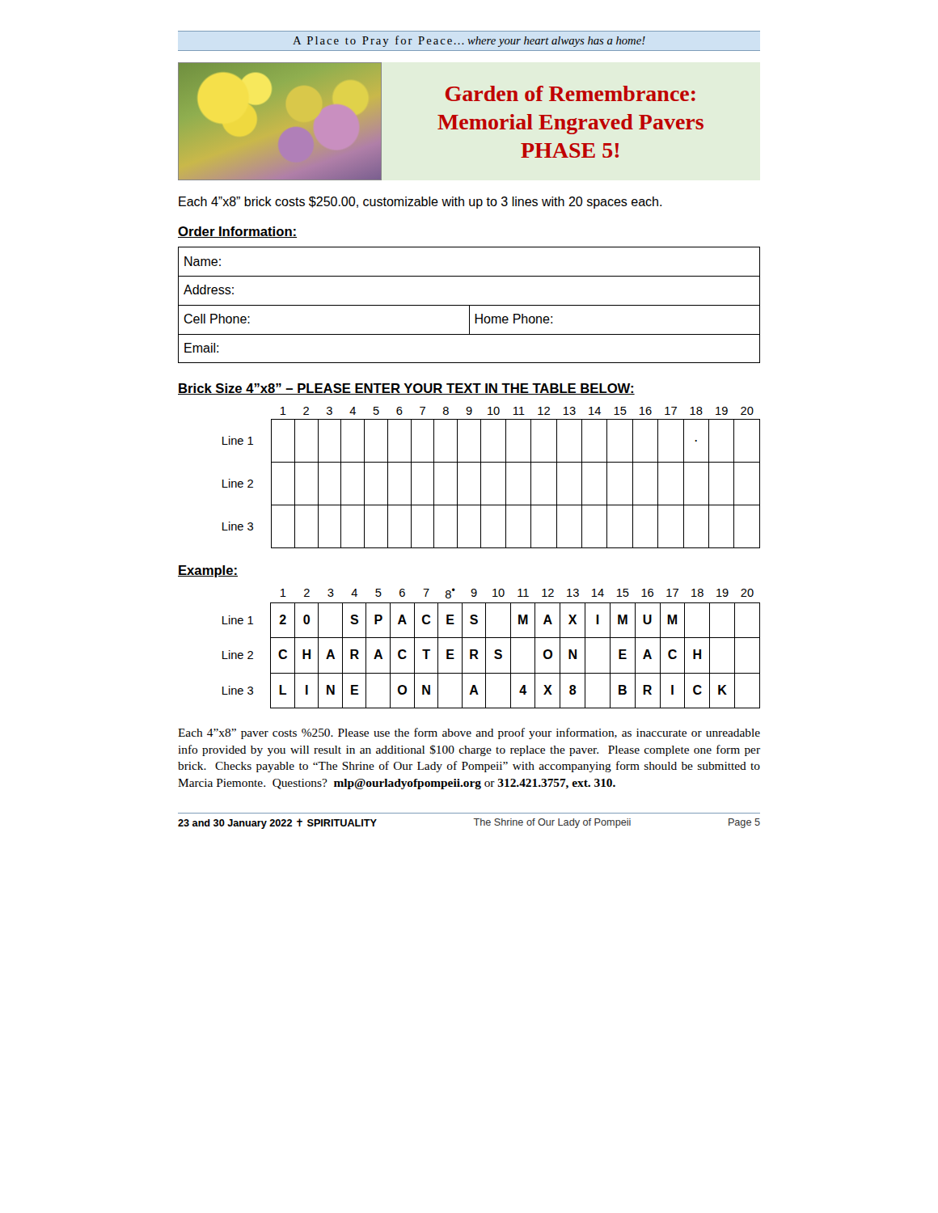A Place to Pray for Peace… where your heart always has a home!
Garden of Remembrance:
Memorial Engraved Pavers
PHASE 5!
Each 4”x8” brick costs $250.00, customizable with up to 3 lines with 20 spaces each.
Order Information:
| Name: |
| Address: |
| Cell Phone: | Home Phone: |
| Email: |
Brick Size 4”x8” – PLEASE ENTER YOUR TEXT IN THE TABLE BELOW:
| | 1 | 2 | 3 | 4 | 5 | 6 | 7 | 8 | 9 | 10 | 11 | 12 | 13 | 14 | 15 | 16 | 17 | 18 | 19 | 20 |
| --- | --- | --- | --- | --- | --- | --- | --- | --- | --- | --- | --- | --- | --- | --- | --- | --- | --- | --- | --- | --- |
| Line 1 | | | | | | | | | | | | | | | | | | . | | |
| Line 2 | | | | | | | | | | | | | | | | | | | | |
| Line 3 | | | | | | | | | | | | | | | | | | | | |
Example:
| | 1 | 2 | 3 | 4 | 5 | 6 | 7 | 8 • | 9 | 10 | 11 | 12 | 13 | 14 | 15 | 16 | 17 | 18 | 19 | 20 |
| --- | --- | --- | --- | --- | --- | --- | --- | --- | --- | --- | --- | --- | --- | --- | --- | --- | --- | --- | --- | --- |
| Line 1 | 2 | 0 | | S | P | A | C | E | S | | M | A | X | I | M | U | M | | | |
| Line 2 | C | H | A | R | A | C | T | E | R | S | | O | N | | E | A | C | H | | |
| Line 3 | L | I | N | E | | O | N | | A | | 4 | X | 8 | | B | R | I | C | K | |
Each 4”x8” paver costs %250. Please use the form above and proof your information, as inaccurate or unreadable info provided by you will result in an additional $100 charge to replace the paver. Please complete one form per brick. Checks payable to “The Shrine of Our Lady of Pompeii” with accompanying form should be submitted to Marcia Piemonte. Questions? mlp@ourladyofpompeii.org or 312.421.3757, ext. 310.
23 and 30 January 2022 ✝ SPIRITUALITY
The Shrine of Our Lady of Pompeii
Page 5